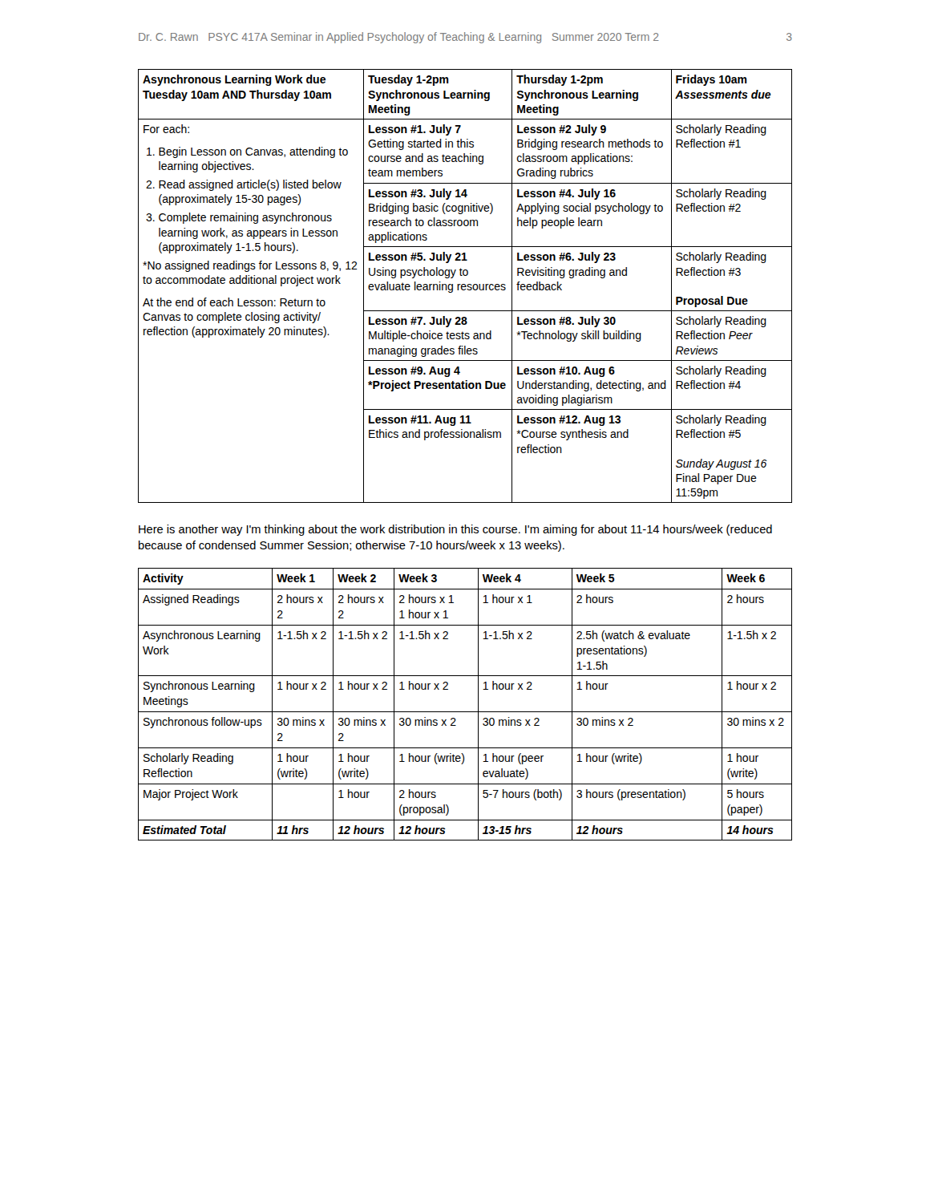Dr. C. Rawn PSYC 417A Seminar in Applied Psychology of Teaching & Learning Summer 2020 Term 2
3
| Asynchronous Learning Work due Tuesday 10am AND Thursday 10am | Tuesday 1-2pm Synchronous Learning Meeting | Thursday 1-2pm Synchronous Learning Meeting | Fridays 10am Assessments due |
| --- | --- | --- | --- |
| For each: Begin Lesson on Canvas, attending to learning objectives. Read assigned article(s) listed below (approximately 15-30 pages) Complete remaining asynchronous learning work, as appears in Lesson (approximately 1-1.5 hours). *No assigned readings for Lessons 8, 9, 12 to accommodate additional project work At the end of each Lesson: Return to Canvas to complete closing activity/ reflection (approximately 20 minutes). | Lesson #1. July 7 Getting started in this course and as teaching team members | Lesson #2 July 9 Bridging research methods to classroom applications: Grading rubrics | Scholarly Reading Reflection #1 |
| Lesson #3. July 14 Bridging basic (cognitive) research to classroom applications | Lesson #4. July 16 Applying social psychology to help people learn | Scholarly Reading Reflection #2 |
| Lesson #5. July 21 Using psychology to evaluate learning resources | Lesson #6. July 23 Revisiting grading and feedback | Scholarly Reading Reflection #3 Proposal Due |
| Lesson #7. July 28 Multiple-choice tests and managing grades files | Lesson #8. July 30 *Technology skill building | Scholarly Reading Reflection Peer Reviews |
| Lesson #9. Aug 4 *Project Presentation Due | Lesson #10. Aug 6 Understanding, detecting, and avoiding plagiarism | Scholarly Reading Reflection #4 |
| Lesson #11. Aug 11 Ethics and professionalism | Lesson #12. Aug 13 *Course synthesis and reflection | Scholarly Reading Reflection #5 Sunday August 16 Final Paper Due 11:59pm |
Here is another way I'm thinking about the work distribution in this course. I'm aiming for about 11-14 hours/week (reduced because of condensed Summer Session; otherwise 7-10 hours/week x 13 weeks).
| Activity | Week 1 | Week 2 | Week 3 | Week 4 | Week 5 | Week 6 |
| --- | --- | --- | --- | --- | --- | --- |
| Assigned Readings | 2 hours x 2 | 2 hours x 2 | 2 hours x 1 1 hour x 1 | 1 hour x 1 | 2 hours | 2 hours |
| Asynchronous Learning Work | 1-1.5h x 2 | 1-1.5h x 2 | 1-1.5h x 2 | 1-1.5h x 2 | 2.5h (watch & evaluate presentations) 1-1.5h | 1-1.5h x 2 |
| Synchronous Learning Meetings | 1 hour x 2 | 1 hour x 2 | 1 hour x 2 | 1 hour x 2 | 1 hour | 1 hour x 2 |
| Synchronous follow-ups | 30 mins x 2 | 30 mins x 2 | 30 mins x 2 | 30 mins x 2 | 30 mins x 2 | 30 mins x 2 |
| Scholarly Reading Reflection | 1 hour (write) | 1 hour (write) | 1 hour (write) | 1 hour (peer evaluate) | 1 hour (write) | 1 hour (write) |
| Major Project Work | | 1 hour | 2 hours (proposal) | 5-7 hours (both) | 3 hours (presentation) | 5 hours (paper) |
| Estimated Total | 11 hrs | 12 hours | 12 hours | 13-15 hrs | 12 hours | 14 hours |